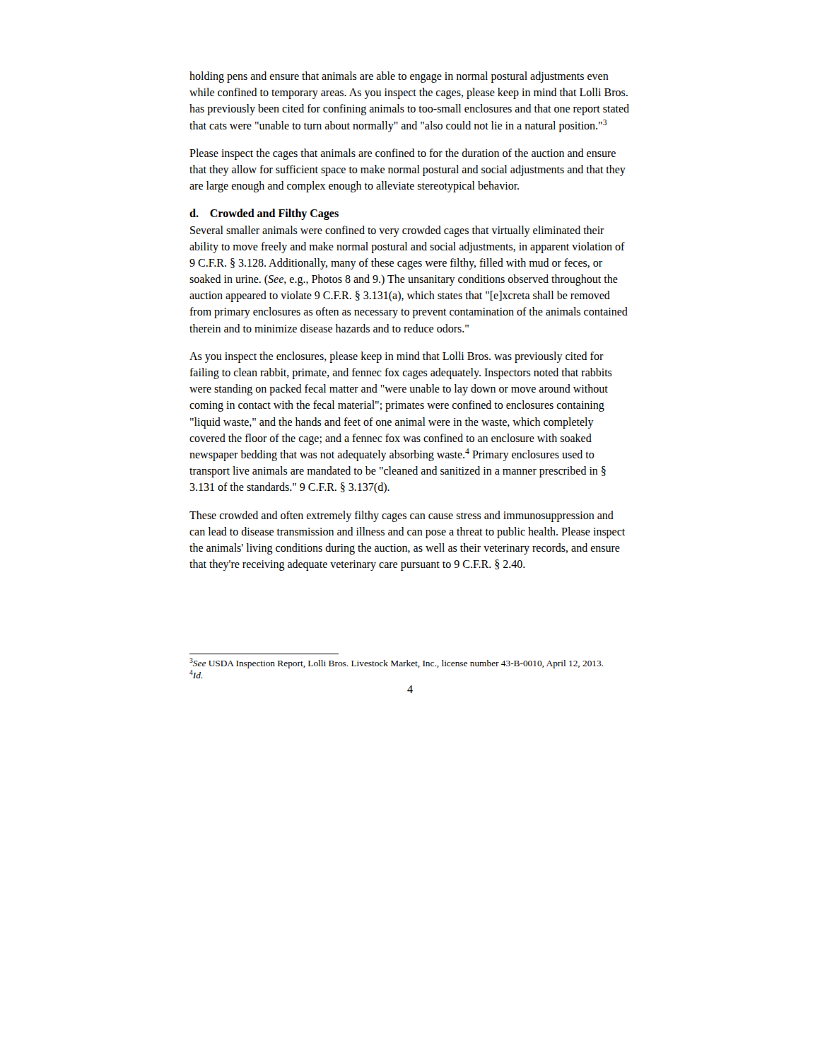holding pens and ensure that animals are able to engage in normal postural adjustments even while confined to temporary areas. As you inspect the cages, please keep in mind that Lolli Bros. has previously been cited for confining animals to too-small enclosures and that one report stated that cats were "unable to turn about normally" and "also could not lie in a natural position."3
Please inspect the cages that animals are confined to for the duration of the auction and ensure that they allow for sufficient space to make normal postural and social adjustments and that they are large enough and complex enough to alleviate stereotypical behavior.
d. Crowded and Filthy Cages
Several smaller animals were confined to very crowded cages that virtually eliminated their ability to move freely and make normal postural and social adjustments, in apparent violation of 9 C.F.R. § 3.128. Additionally, many of these cages were filthy, filled with mud or feces, or soaked in urine. (See, e.g., Photos 8 and 9.) The unsanitary conditions observed throughout the auction appeared to violate 9 C.F.R. § 3.131(a), which states that "[e]xcreta shall be removed from primary enclosures as often as necessary to prevent contamination of the animals contained therein and to minimize disease hazards and to reduce odors."
As you inspect the enclosures, please keep in mind that Lolli Bros. was previously cited for failing to clean rabbit, primate, and fennec fox cages adequately. Inspectors noted that rabbits were standing on packed fecal matter and "were unable to lay down or move around without coming in contact with the fecal material"; primates were confined to enclosures containing "liquid waste," and the hands and feet of one animal were in the waste, which completely covered the floor of the cage; and a fennec fox was confined to an enclosure with soaked newspaper bedding that was not adequately absorbing waste.4 Primary enclosures used to transport live animals are mandated to be "cleaned and sanitized in a manner prescribed in § 3.131 of the standards." 9 C.F.R. § 3.137(d).
These crowded and often extremely filthy cages can cause stress and immunosuppression and can lead to disease transmission and illness and can pose a threat to public health. Please inspect the animals' living conditions during the auction, as well as their veterinary records, and ensure that they're receiving adequate veterinary care pursuant to 9 C.F.R. § 2.40.
3See USDA Inspection Report, Lolli Bros. Livestock Market, Inc., license number 43-B-0010, April 12, 2013.
4Id.
4